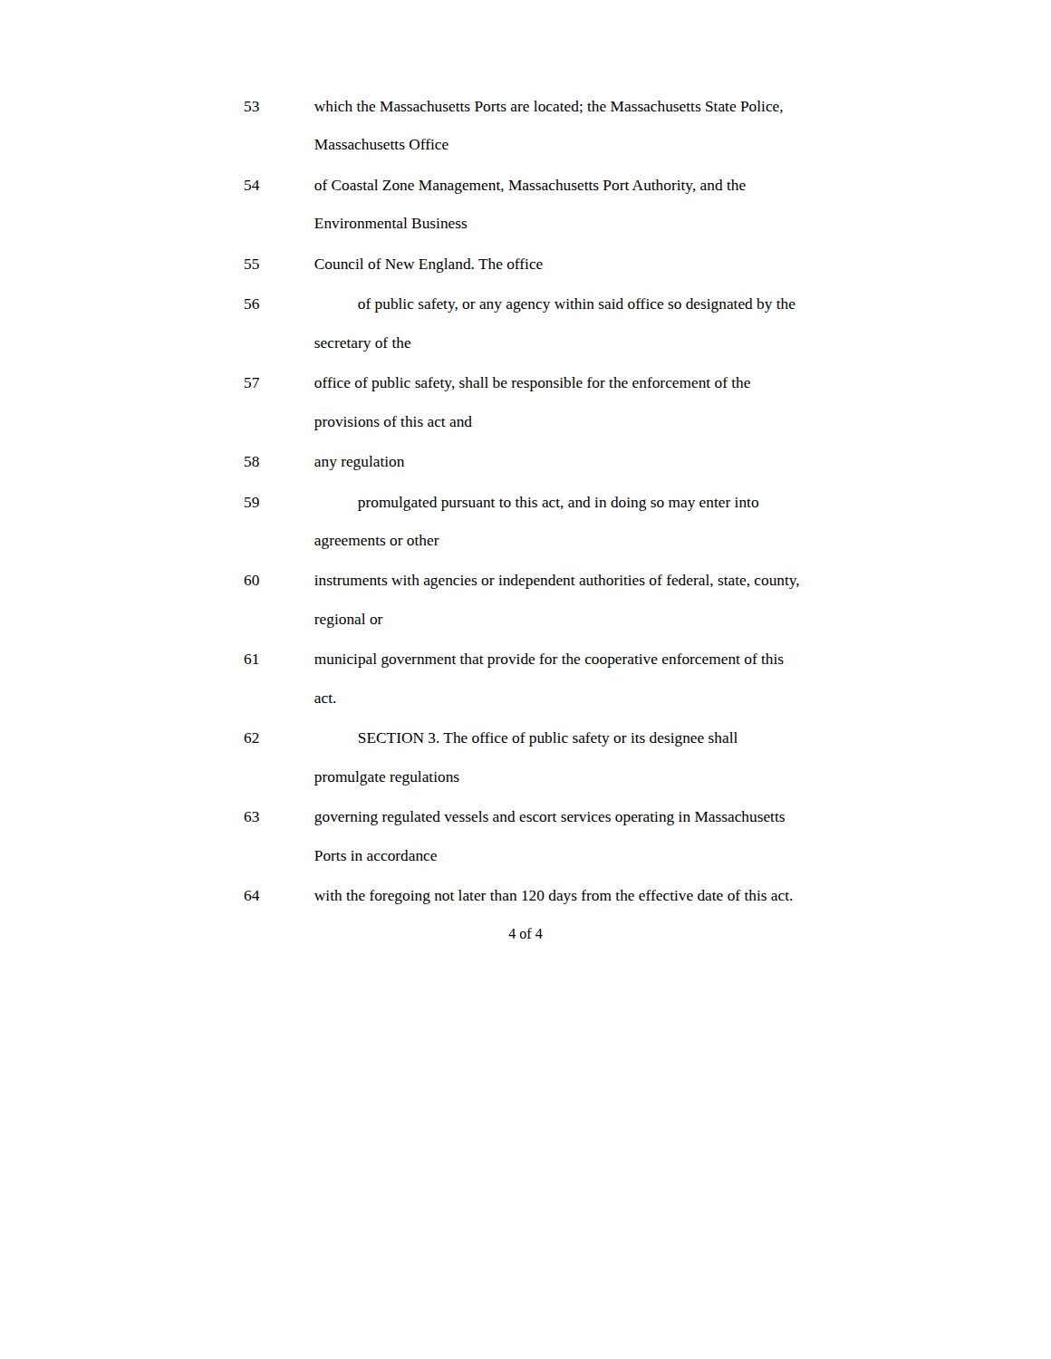| 53 | which the Massachusetts Ports are located; the Massachusetts State Police, Massachusetts Office |
| 54 | of Coastal Zone Management, Massachusetts Port Authority, and the Environmental Business |
| 55 | Council of New England. The office |
| 56 | of public safety, or any agency within said office so designated by the secretary of the |
| 57 | office of public safety, shall be responsible for the enforcement of the provisions of this act and |
| 58 | any regulation |
| 59 | promulgated pursuant to this act, and in doing so may enter into agreements or other |
| 60 | instruments with agencies or independent authorities of federal, state, county, regional or |
| 61 | municipal government that provide for the cooperative enforcement of this act. |
| 62 | SECTION 3. The office of public safety or its designee shall promulgate regulations |
| 63 | governing regulated vessels and escort services operating in Massachusetts Ports in accordance |
| 64 | with the foregoing not later than 120 days from the effective date of this act. |
4 of 4